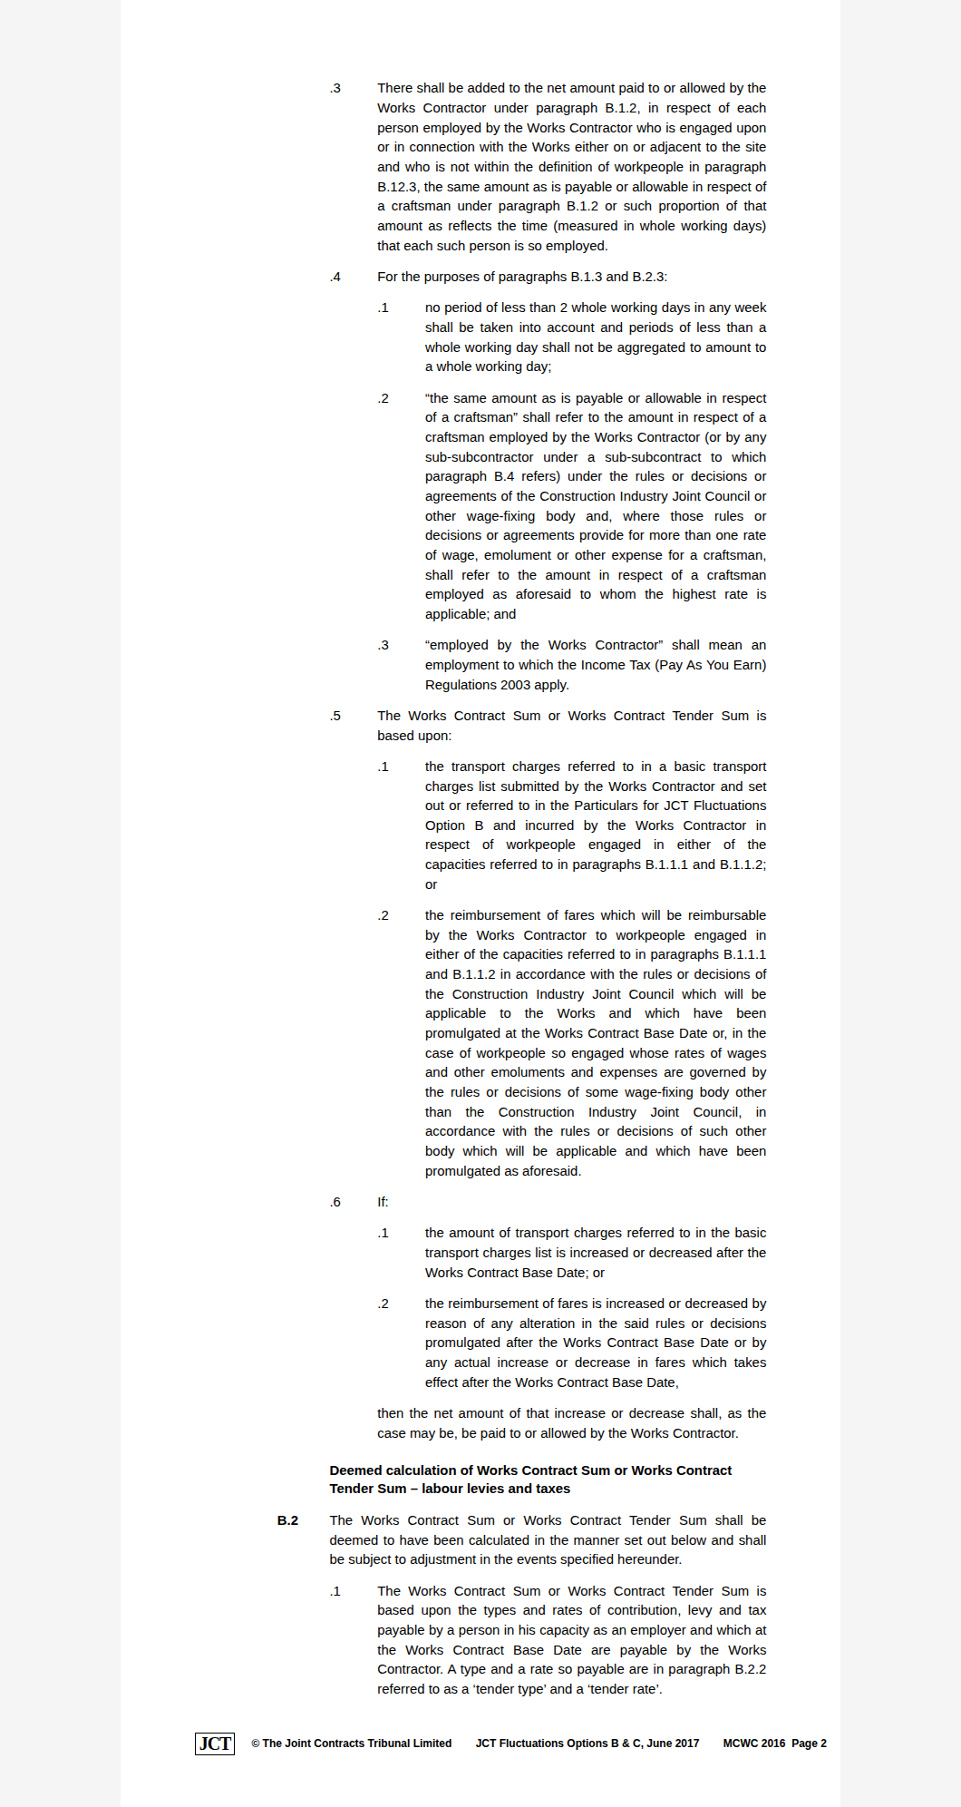.3
There shall be added to the net amount paid to or allowed by the Works Contractor under paragraph B.1.2, in respect of each person employed by the Works Contractor who is engaged upon or in connection with the Works either on or adjacent to the site and who is not within the definition of workpeople in paragraph B.12.3, the same amount as is payable or allowable in respect of a craftsman under paragraph B.1.2 or such proportion of that amount as reflects the time (measured in whole working days) that each such person is so employed.
.4
For the purposes of paragraphs B.1.3 and B.2.3:
.1
no period of less than 2 whole working days in any week shall be taken into account and periods of less than a whole working day shall not be aggregated to amount to a whole working day;
.2
“the same amount as is payable or allowable in respect of a craftsman” shall refer to the amount in respect of a craftsman employed by the Works Contractor (or by any sub-subcontractor under a sub-subcontract to which paragraph B.4 refers) under the rules or decisions or agreements of the Construction Industry Joint Council or other wage-fixing body and, where those rules or decisions or agreements provide for more than one rate of wage, emolument or other expense for a craftsman, shall refer to the amount in respect of a craftsman employed as aforesaid to whom the highest rate is applicable; and
.3
“employed by the Works Contractor” shall mean an employment to which the Income Tax (Pay As You Earn) Regulations 2003 apply.
.5
The Works Contract Sum or Works Contract Tender Sum is based upon:
.1
the transport charges referred to in a basic transport charges list submitted by the Works Contractor and set out or referred to in the Particulars for JCT Fluctuations Option B and incurred by the Works Contractor in respect of workpeople engaged in either of the capacities referred to in paragraphs B.1.1.1 and B.1.1.2; or
.2
the reimbursement of fares which will be reimbursable by the Works Contractor to workpeople engaged in either of the capacities referred to in paragraphs B.1.1.1 and B.1.1.2 in accordance with the rules or decisions of the Construction Industry Joint Council which will be applicable to the Works and which have been promulgated at the Works Contract Base Date or, in the case of workpeople so engaged whose rates of wages and other emoluments and expenses are governed by the rules or decisions of some wage-fixing body other than the Construction Industry Joint Council, in accordance with the rules or decisions of such other body which will be applicable and which have been promulgated as aforesaid.
.6
If:
.1
the amount of transport charges referred to in the basic transport charges list is increased or decreased after the Works Contract Base Date; or
.2
the reimbursement of fares is increased or decreased by reason of any alteration in the said rules or decisions promulgated after the Works Contract Base Date or by any actual increase or decrease in fares which takes effect after the Works Contract Base Date,
then the net amount of that increase or decrease shall, as the case may be, be paid to or allowed by the Works Contractor.
Deemed calculation of Works Contract Sum or Works Contract Tender Sum – labour levies and taxes
B.2
The Works Contract Sum or Works Contract Tender Sum shall be deemed to have been calculated in the manner set out below and shall be subject to adjustment in the events specified hereunder.
.1
The Works Contract Sum or Works Contract Tender Sum is based upon the types and rates of contribution, levy and tax payable by a person in his capacity as an employer and which at the Works Contract Base Date are payable by the Works Contractor. A type and a rate so payable are in paragraph B.2.2 referred to as a ‘tender type’ and a ‘tender rate’.
JCT
© The Joint Contracts Tribunal Limited JCT Fluctuations Options B & C, June 2017 MCWC 2016 Page 2